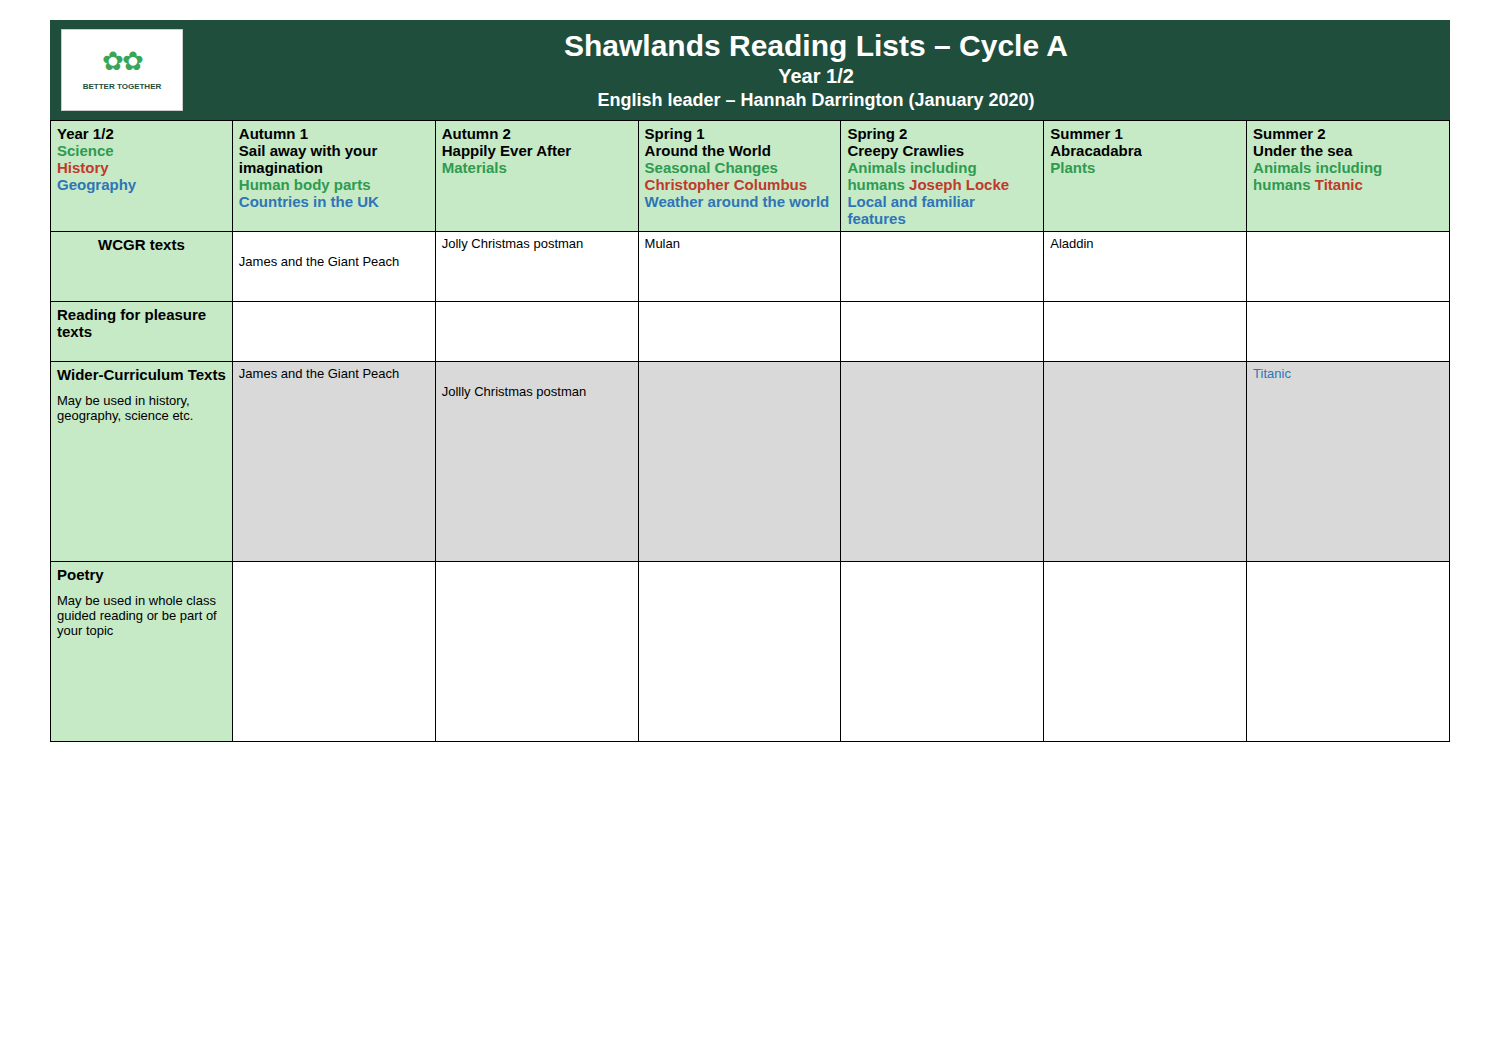✿✿
BETTER TOGETHER
Shawlands Reading Lists – Cycle A
Year 1/2
English leader – Hannah Darrington (January 2020)
| Year 1/2 Science History Geography | Autumn 1 Sail away with your imagination Human body parts Countries in the UK | Autumn 2 Happily Ever After Materials | Spring 1 Around the World Seasonal Changes Christopher Columbus Weather around the world | Spring 2 Creepy Crawlies Animals including humans Joseph Locke Local and familiar features | Summer 1 Abracadabra Plants | Summer 2 Under the sea Animals including humans Titanic |
| --- | --- | --- | --- | --- | --- | --- |
| WCGR texts | James and the Giant Peach | Jolly Christmas postman | Mulan | | Aladdin | |
| Reading for pleasure texts | | | | | | |
| Wider-Curriculum Texts May be used in history, geography, science etc. | James and the Giant Peach | Jollly Christmas postman | | | | Titanic |
| Poetry May be used in whole class guided reading or be part of your topic | | | | | | |